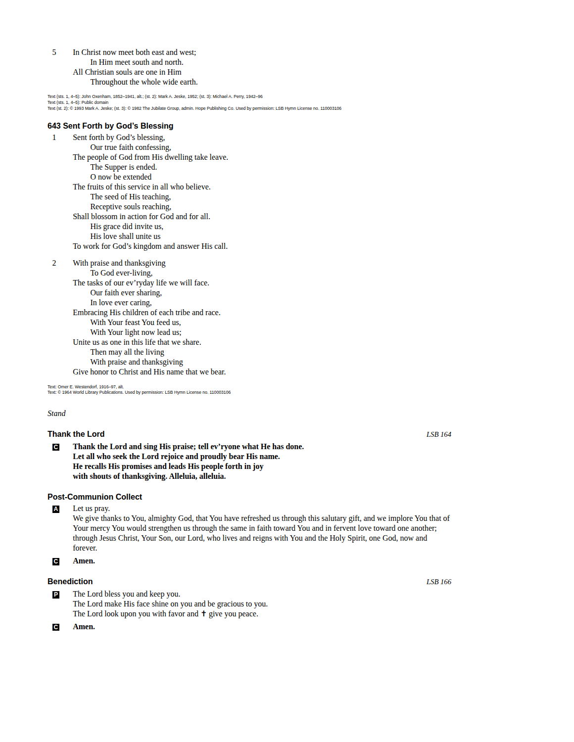5
In Christ now meet both east and west;
In Him meet south and north.
All Christian souls are one in Him
Throughout the whole wide earth.
Text (sts. 1, 4–5): John Oxenham, 1852–1941, alt.; (st. 2): Mark A. Jeske, 1952; (st. 3): Michael A. Perry, 1942–96
Text (sts. 1, 4–5): Public domain
Text (st. 2): © 1993 Mark A. Jeske; (st. 3): © 1982 The Jubilate Group, admin. Hope Publishing Co. Used by permission: LSB Hymn License no. 110003106
643 Sent Forth by God’s Blessing
1
Sent forth by God’s blessing,
Our true faith confessing,
The people of God from His dwelling take leave.
The Supper is ended.
O now be extended
The fruits of this service in all who believe.
The seed of His teaching,
Receptive souls reaching,
Shall blossom in action for God and for all.
His grace did invite us,
His love shall unite us
To work for God’s kingdom and answer His call.
2
With praise and thanksgiving
To God ever-living,
The tasks of our ev’ryday life we will face.
Our faith ever sharing,
In love ever caring,
Embracing His children of each tribe and race.
With Your feast You feed us,
With Your light now lead us;
Unite us as one in this life that we share.
Then may all the living
With praise and thanksgiving
Give honor to Christ and His name that we bear.
Text: Omer E. Westendorf, 1916–97, alt.
Text: © 1964 World Library Publications. Used by permission: LSB Hymn License no. 110003106
Stand
Thank the Lord LSB 164
C
Thank the Lord and sing His praise; tell ev’ryone what He has done.
Let all who seek the Lord rejoice and proudly bear His name.
He recalls His promises and leads His people forth in joy
with shouts of thanksgiving. Alleluia, alleluia.
Post-Communion Collect
A
Let us pray.
We give thanks to You, almighty God, that You have refreshed us through this salutary gift, and we implore You that of Your mercy You would strengthen us through the same in faith toward You and in fervent love toward one another; through Jesus Christ, Your Son, our Lord, who lives and reigns with You and the Holy Spirit, one God, now and forever.
C
Amen.
Benediction LSB 166
P
The Lord bless you and keep you.
The Lord make His face shine on you and be gracious to you.
The Lord look upon you with favor and ✝ give you peace.
C
Amen.